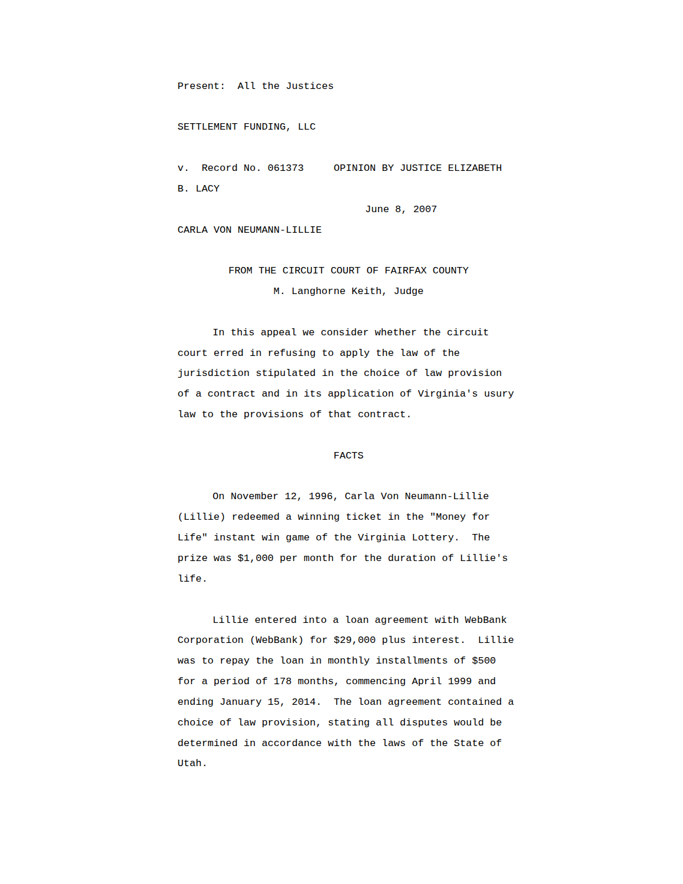Present: All the Justices
SETTLEMENT FUNDING, LLC
v. Record No. 061373 OPINION BY JUSTICE ELIZABETH B. LACY
June 8, 2007
CARLA VON NEUMANN-LILLIE
FROM THE CIRCUIT COURT OF FAIRFAX COUNTY M. Langhorne Keith, Judge
In this appeal we consider whether the circuit court erred in refusing to apply the law of the jurisdiction stipulated in the choice of law provision of a contract and in its application of Virginia's usury law to the provisions of that contract.
FACTS
On November 12, 1996, Carla Von Neumann-Lillie (Lillie) redeemed a winning ticket in the "Money for Life" instant win game of the Virginia Lottery. The prize was $1,000 per month for the duration of Lillie's life.
Lillie entered into a loan agreement with WebBank Corporation (WebBank) for $29,000 plus interest. Lillie was to repay the loan in monthly installments of $500 for a period of 178 months, commencing April 1999 and ending January 15, 2014. The loan agreement contained a choice of law provision, stating all disputes would be determined in accordance with the laws of the State of Utah.